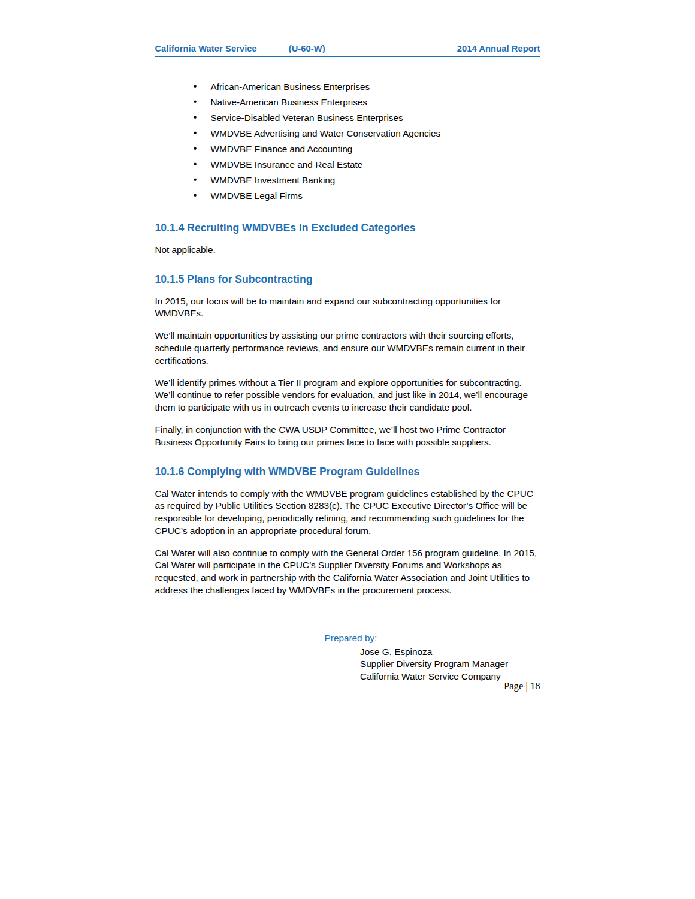California Water Service (U-60-W) 2014 Annual Report
African-American Business Enterprises
Native-American Business Enterprises
Service-Disabled Veteran Business Enterprises
WMDVBE Advertising and Water Conservation Agencies
WMDVBE Finance and Accounting
WMDVBE Insurance and Real Estate
WMDVBE Investment Banking
WMDVBE Legal Firms
10.1.4 Recruiting WMDVBEs in Excluded Categories
Not applicable.
10.1.5 Plans for Subcontracting
In 2015, our focus will be to maintain and expand our subcontracting opportunities for WMDVBEs.
We’ll maintain opportunities by assisting our prime contractors with their sourcing efforts, schedule quarterly performance reviews, and ensure our WMDVBEs remain current in their certifications.
We’ll identify primes without a Tier II program and explore opportunities for subcontracting. We’ll continue to refer possible vendors for evaluation, and just like in 2014, we’ll encourage them to participate with us in outreach events to increase their candidate pool.
Finally, in conjunction with the CWA USDP Committee, we’ll host two Prime Contractor Business Opportunity Fairs to bring our primes face to face with possible suppliers.
10.1.6 Complying with WMDVBE Program Guidelines
Cal Water intends to comply with the WMDVBE program guidelines established by the CPUC as required by Public Utilities Section 8283(c). The CPUC Executive Director’s Office will be responsible for developing, periodically refining, and recommending such guidelines for the CPUC’s adoption in an appropriate procedural forum.
Cal Water will also continue to comply with the General Order 156 program guideline. In 2015, Cal Water will participate in the CPUC’s Supplier Diversity Forums and Workshops as requested, and work in partnership with the California Water Association and Joint Utilities to address the challenges faced by WMDVBEs in the procurement process.
Prepared by:
Jose G. Espinoza
Supplier Diversity Program Manager
California Water Service Company
Page | 18